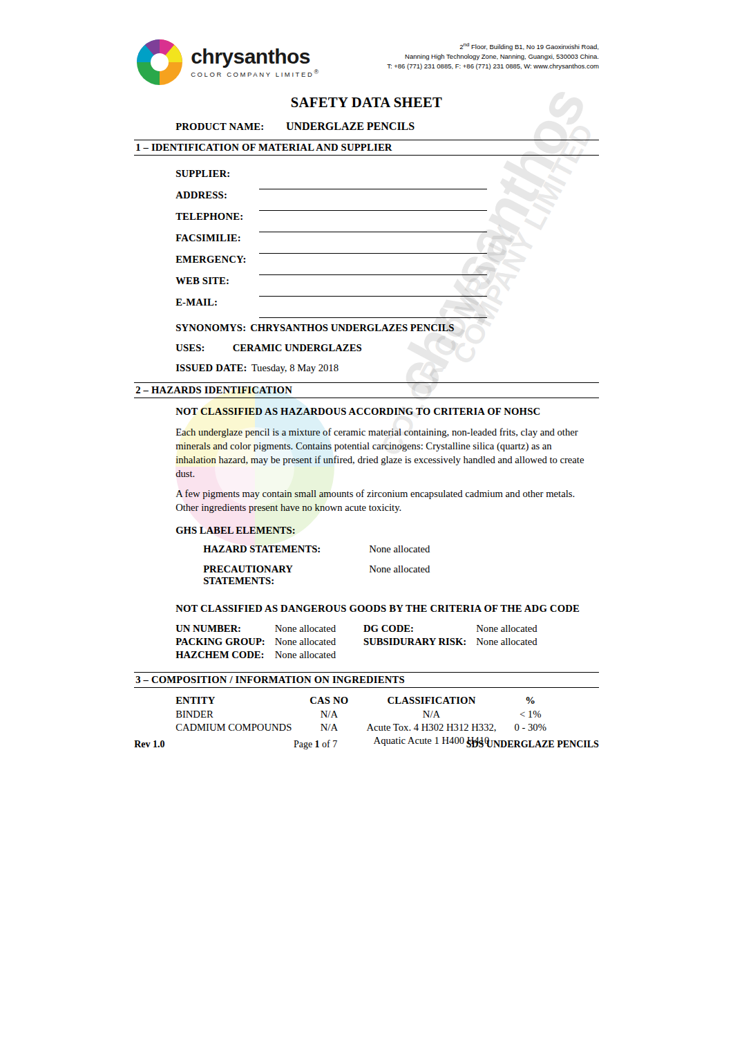chrysanthos
COMPANY LIMITED
COLOR COMPANY
chrysanthos
COLOR COMPANY LIMITED®
2nd Floor, Building B1, No 19 Gaoxinxishi Road,
Nanning High Technology Zone, Nanning, Guangxi, 530003 China.
T: +86 (771) 231 0885, F: +86 (771) 231 0885, W: www.chrysanthos.com
SAFETY DATA SHEET
PRODUCT NAME: UNDERGLAZE PENCILS
1 – IDENTIFICATION OF MATERIAL AND SUPPLIER
| SUPPLIER: | |
| ADDRESS: | |
| TELEPHONE: | |
| FACSIMILIE: | |
| EMERGENCY: | |
| WEB SITE: | |
| E-MAIL: | |
SYNONOMYS: CHRYSANTHOS UNDERGLAZES PENCILS
USES: CERAMIC UNDERGLAZES
ISSUED DATE: Tuesday, 8 May 2018
2 – HAZARDS IDENTIFICATION
NOT CLASSIFIED AS HAZARDOUS ACCORDING TO CRITERIA OF NOHSC
Each underglaze pencil is a mixture of ceramic material containing, non-leaded frits, clay and other minerals and color pigments. Contains potential carcinogens: Crystalline silica (quartz) as an inhalation hazard, may be present if unfired, dried glaze is excessively handled and allowed to create dust.
A few pigments may contain small amounts of zirconium encapsulated cadmium and other metals. Other ingredients present have no known acute toxicity.
GHS LABEL ELEMENTS:
| HAZARD STATEMENTS: | None allocated |
| PRECAUTIONARY STATEMENTS: | None allocated |
NOT CLASSIFIED AS DANGEROUS GOODS BY THE CRITERIA OF THE ADG CODE
| UN NUMBER: | None allocated | DG CODE: | None allocated |
| PACKING GROUP: | None allocated | SUBSIDURARY RISK: | None allocated |
| HAZCHEM CODE: | None allocated | | |
3 – COMPOSITION / INFORMATION ON INGREDIENTS
| ENTITY | CAS NO | CLASSIFICATION | % |
| --- | --- | --- | --- |
| BINDER | N/A | N/A | < 1% |
| CADMIUM COMPOUNDS | N/A | Acute Tox. 4 H302 H312 H332, Aquatic Acute 1 H400 H410 | 0 - 30% |
Rev 1.0
Page 1 of 7
SDS UNDERGLAZE PENCILS